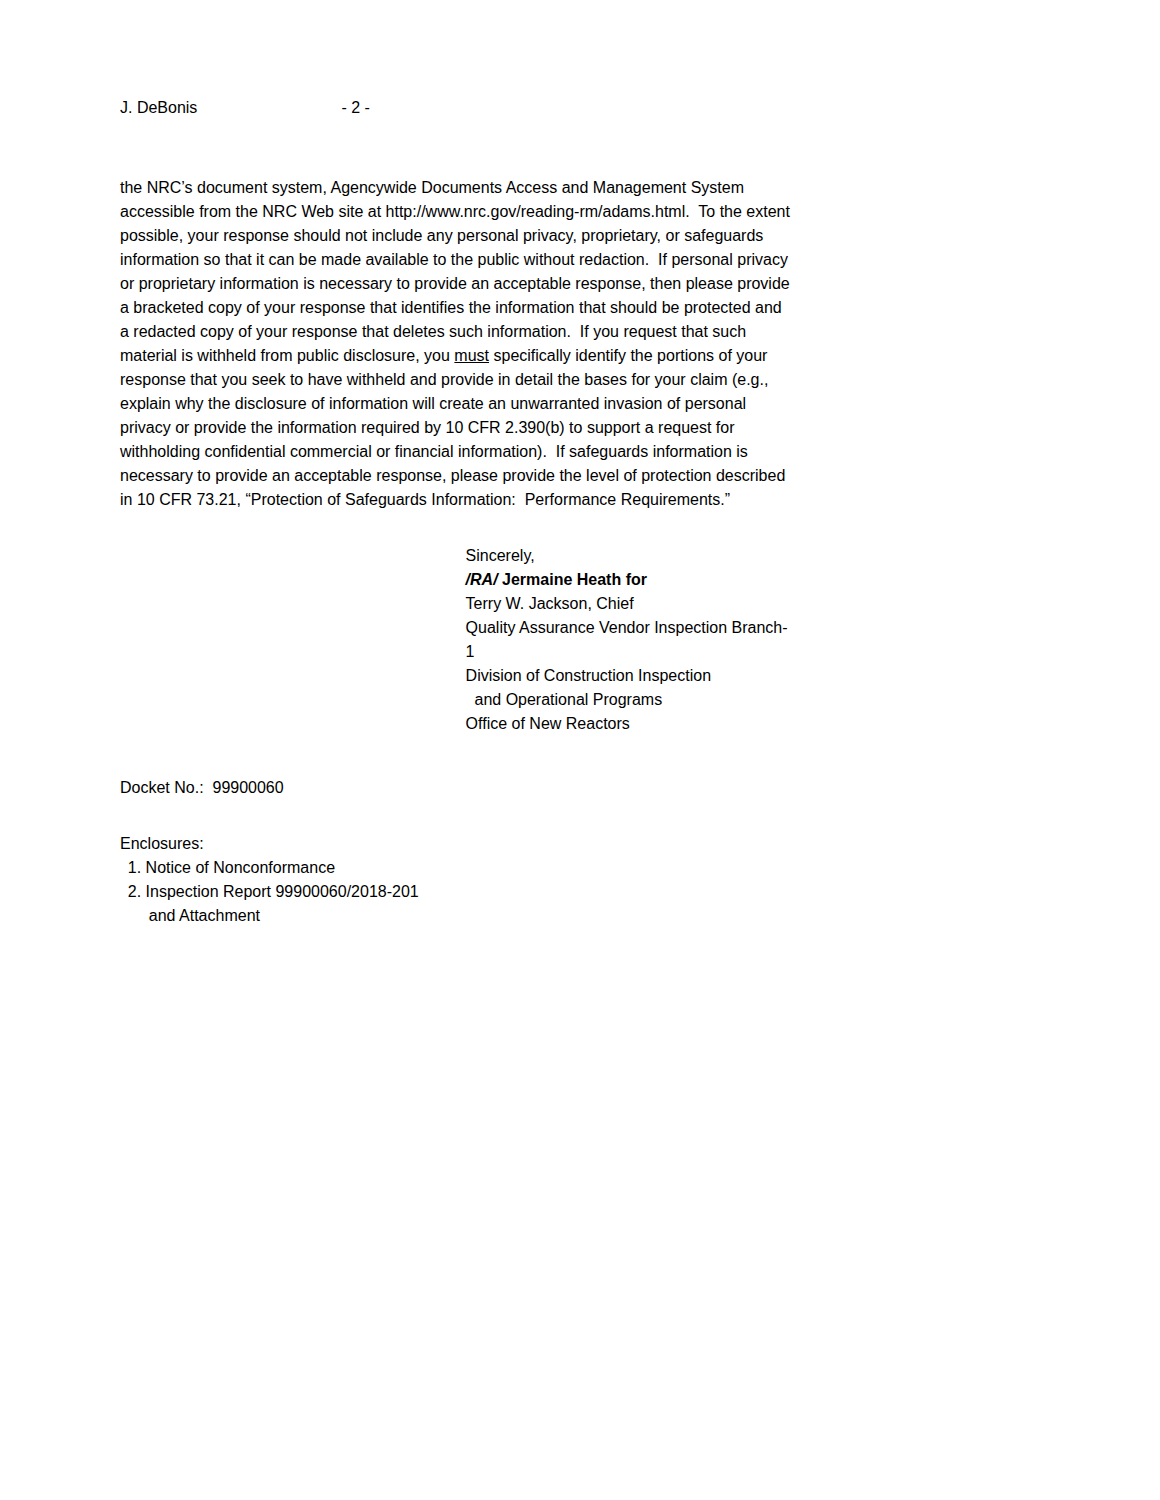J. DeBonis - 2 -
the NRC’s document system, Agencywide Documents Access and Management System accessible from the NRC Web site at http://www.nrc.gov/reading-rm/adams.html. To the extent possible, your response should not include any personal privacy, proprietary, or safeguards information so that it can be made available to the public without redaction. If personal privacy or proprietary information is necessary to provide an acceptable response, then please provide a bracketed copy of your response that identifies the information that should be protected and a redacted copy of your response that deletes such information. If you request that such material is withheld from public disclosure, you must specifically identify the portions of your response that you seek to have withheld and provide in detail the bases for your claim (e.g., explain why the disclosure of information will create an unwarranted invasion of personal privacy or provide the information required by 10 CFR 2.390(b) to support a request for withholding confidential commercial or financial information). If safeguards information is necessary to provide an acceptable response, please provide the level of protection described in 10 CFR 73.21, “Protection of Safeguards Information: Performance Requirements.”
Sincerely,
/RA/ Jermaine Heath for
Terry W. Jackson, Chief
Quality Assurance Vendor Inspection Branch-1
Division of Construction Inspection
and Operational Programs
Office of New Reactors
Docket No.: 99900060
Enclosures:
Notice of Nonconformance
Inspection Report 99900060/2018-201
and Attachment